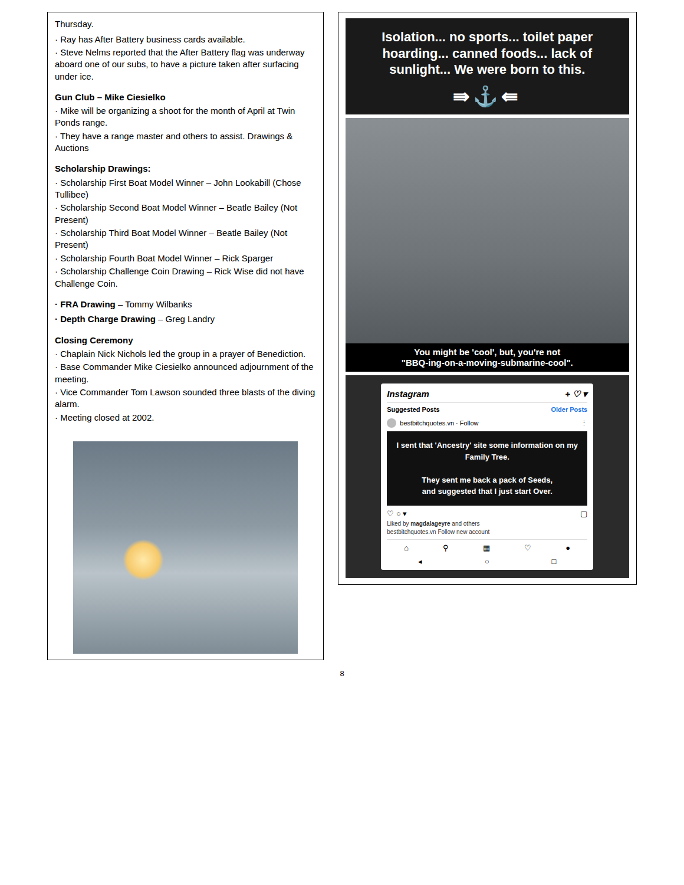Thursday.
· Ray has After Battery business cards available.
· Steve Nelms reported that the After Battery flag was underway aboard one of our subs, to have a picture taken after surfacing under ice.
Gun Club – Mike Ciesielko
· Mike will be organizing a shoot for the month of April at Twin Ponds range.
· They have a range master and others to assist. Drawings & Auctions
Scholarship Drawings:
· Scholarship First Boat Model Winner – John Lookabill (Chose Tullibee)
· Scholarship Second Boat Model Winner – Beatle Bailey (Not Present)
· Scholarship Third Boat Model Winner – Beatle Bailey (Not Present)
· Scholarship Fourth Boat Model Winner – Rick Sparger
· Scholarship Challenge Coin Drawing – Rick Wise did not have Challenge Coin.
· FRA Drawing – Tommy Wilbanks
· Depth Charge Drawing – Greg Landry
Closing Ceremony
· Chaplain Nick Nichols led the group in a prayer of Benediction.
· Base Commander Mike Ciesielko announced adjournment of the meeting.
· Vice Commander Tom Lawson sounded three blasts of the diving alarm.
· Meeting closed at 2002.
Isolation... no sports... toilet paper hoarding... canned foods... lack of sunlight... We were born to this.
⇛⚓⇚
You might be 'cool', but, you're not
"BBQ-ing-on-a-moving-submarine-cool".
Instagram + ♡ ▾
Suggested Posts Older Posts
bestbitchquotes.vn · Follow ⋮
I sent that 'Ancestry' site some information on my Family Tree.
They sent me back a pack of Seeds,
and suggested that I just start Over.
♡ ○ ▾ ▢
Liked by magdalageyre and others
bestbitchquotes.vn Follow new account
⌂ ⚲ ▦ ♡ ●
◂ ○ □
8